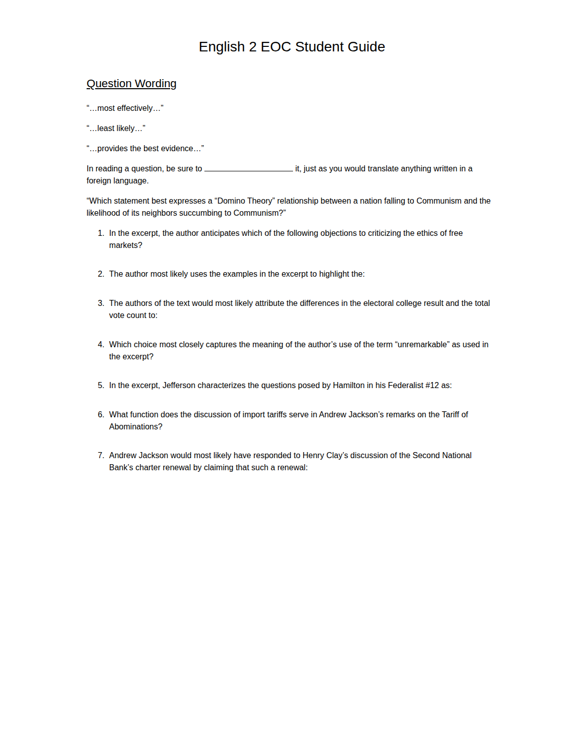English 2 EOC Student Guide
Question Wording
“…most effectively…”
“…least likely…”
“…provides the best evidence…”
In reading a question, be sure to it, just as you would translate anything written in a foreign language.
“Which statement best expresses a “Domino Theory” relationship between a nation falling to Communism and the likelihood of its neighbors succumbing to Communism?”
In the excerpt, the author anticipates which of the following objections to criticizing the ethics of free markets?
The author most likely uses the examples in the excerpt to highlight the:
The authors of the text would most likely attribute the differences in the electoral college result and the total vote count to:
Which choice most closely captures the meaning of the author’s use of the term “unremarkable” as used in the excerpt?
In the excerpt, Jefferson characterizes the questions posed by Hamilton in his Federalist #12 as:
What function does the discussion of import tariffs serve in Andrew Jackson’s remarks on the Tariff of Abominations?
Andrew Jackson would most likely have responded to Henry Clay’s discussion of the Second National Bank’s charter renewal by claiming that such a renewal: